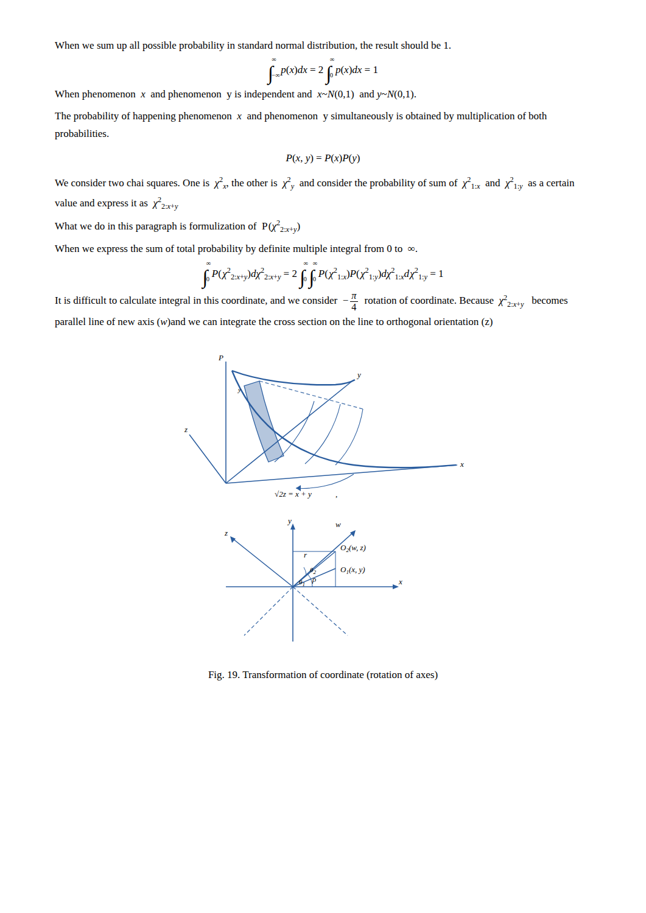When we sum up all possible probability in standard normal distribution, the result should be 1.
∫∞−∞p(x)dx = 2 ∫∞0 p(x)dx = 1
When phenomenon x and phenomenon y is independent and x~N(0,1) and y~N(0,1).
The probability of happening phenomenon x and phenomenon y simultaneously is obtained by multiplication of both probabilities.
P(x, y) = P(x)P(y)
We consider two chai squares. One is χ 2 x, the other is χ 2 y and consider the probability of sum of χ 21:x and χ 21:y as a certain value and express it as χ 22:x+y
What we do in this paragraph is formulization of P (χ 22:x+y)
When we express the sum of total probability by definite multiple integral from 0 to ∞.
∫∞0 P( χ 22:x+y)dχ 22:x+y = 2 ∫∞0∫∞0 P( χ 21:x)P( χ 21:y)dχ 21:x d χ 21:y = 1
It is difficult to calculate integral in this coordinate, and we consider −π 4 rotation of coordinate. Because χ 22:x+y becomes parallel line of new axis (w)and we can integrate the cross section on the line to orthogonal orientation (z)
P x y z y √2z = x + y ,
y w z x r ρ θ2 θ1 O2(w, z) O1(x, y)
Fig. 19. Transformation of coordinate (rotation of axes)